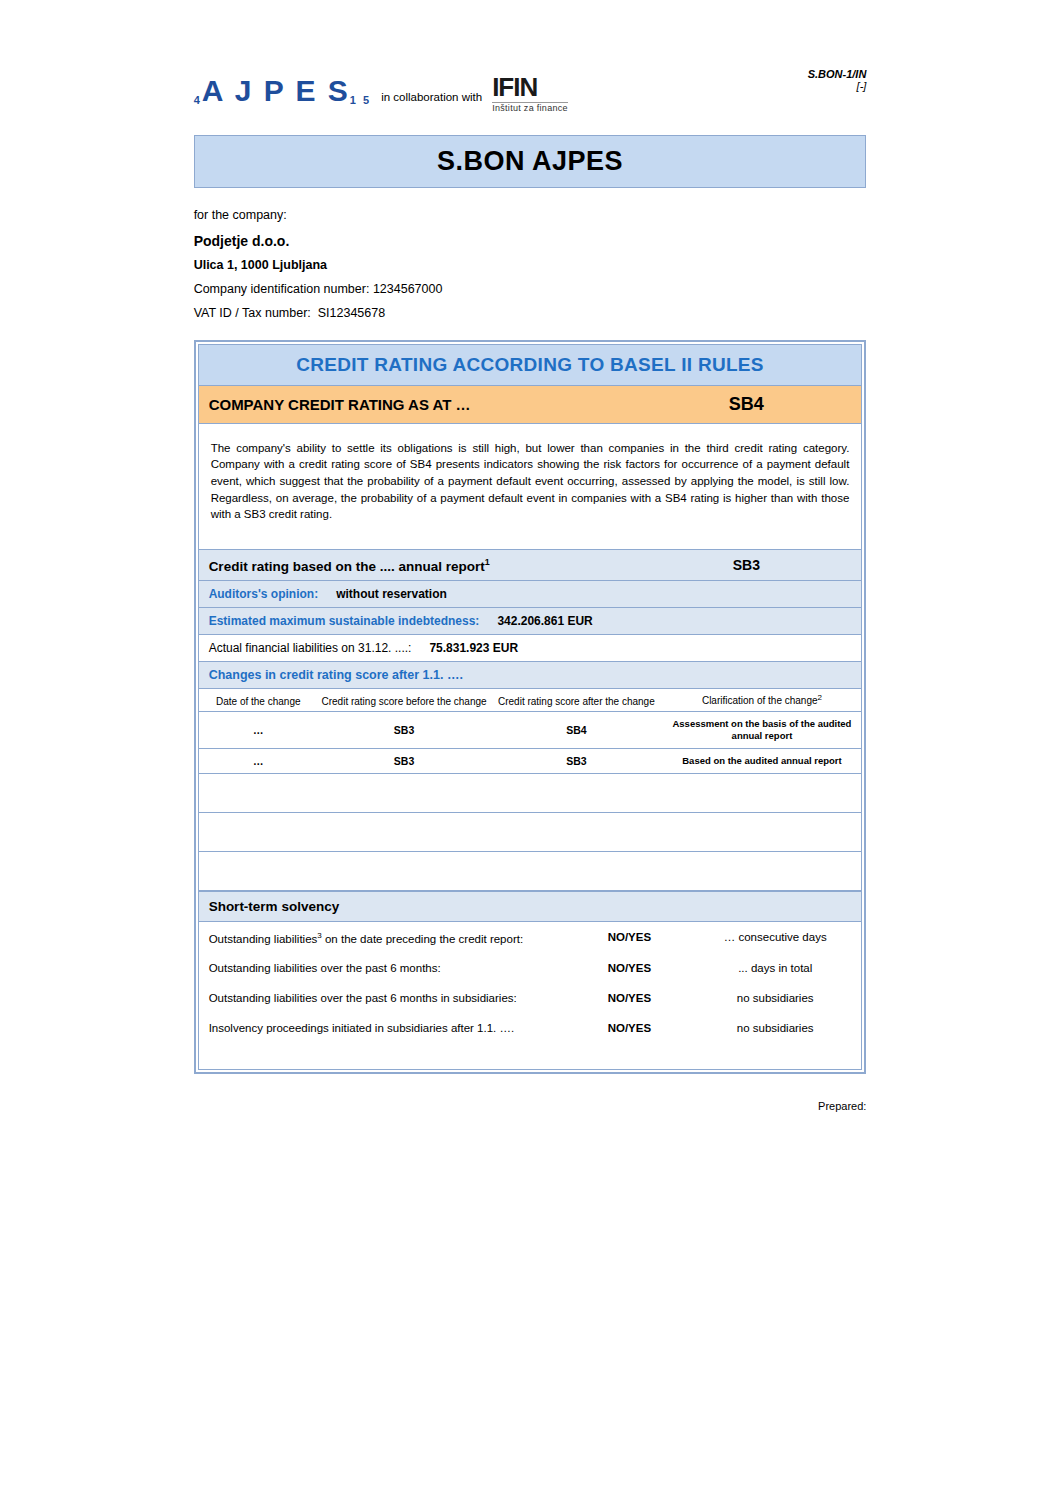4 A J P E S1 5
in collaboration with
IFIN
Inštitut za finance
S.BON-1/IN
[-]
S.BON AJPES
for the company:
Podjetje d.o.o.
Ulica 1, 1000 Ljubljana
Company identification number: 1234567000
VAT ID / Tax number: SI12345678
CREDIT RATING ACCORDING TO BASEL II RULES
COMPANY CREDIT RATING AS AT …
SB4
The company's ability to settle its obligations is still high, but lower than companies in the third credit rating category. Company with a credit rating score of SB4 presents indicators showing the risk factors for occurrence of a payment default event, which suggest that the probability of a payment default event occurring, assessed by applying the model, is still low. Regardless, on average, the probability of a payment default event in companies with a SB4 rating is higher than with those with a SB3 credit rating.
Credit rating based on the .... annual report1
SB3
Auditors's opinion: without reservation
Estimated maximum sustainable indebtedness: 342.206.861 EUR
Actual financial liabilities on 31.12. ....: 75.831.923 EUR
Changes in credit rating score after 1.1. ….
| Date of the change | Credit rating score before the change | Credit rating score after the change | Clarification of the change 2 |
| --- | --- | --- | --- |
| … | SB3 | SB4 | Assessment on the basis of the audited annual report |
| … | SB3 | SB3 | Based on the audited annual report |
Short-term solvency
| Outstanding liabilities 3 on the date preceding the credit report: | NO/YES | … consecutive days |
| Outstanding liabilities over the past 6 months: | NO/YES | ... days in total |
| Outstanding liabilities over the past 6 months in subsidiaries: | NO/YES | no subsidiaries |
| Insolvency proceedings initiated in subsidiaries after 1.1. …. | NO/YES | no subsidiaries |
Prepared: